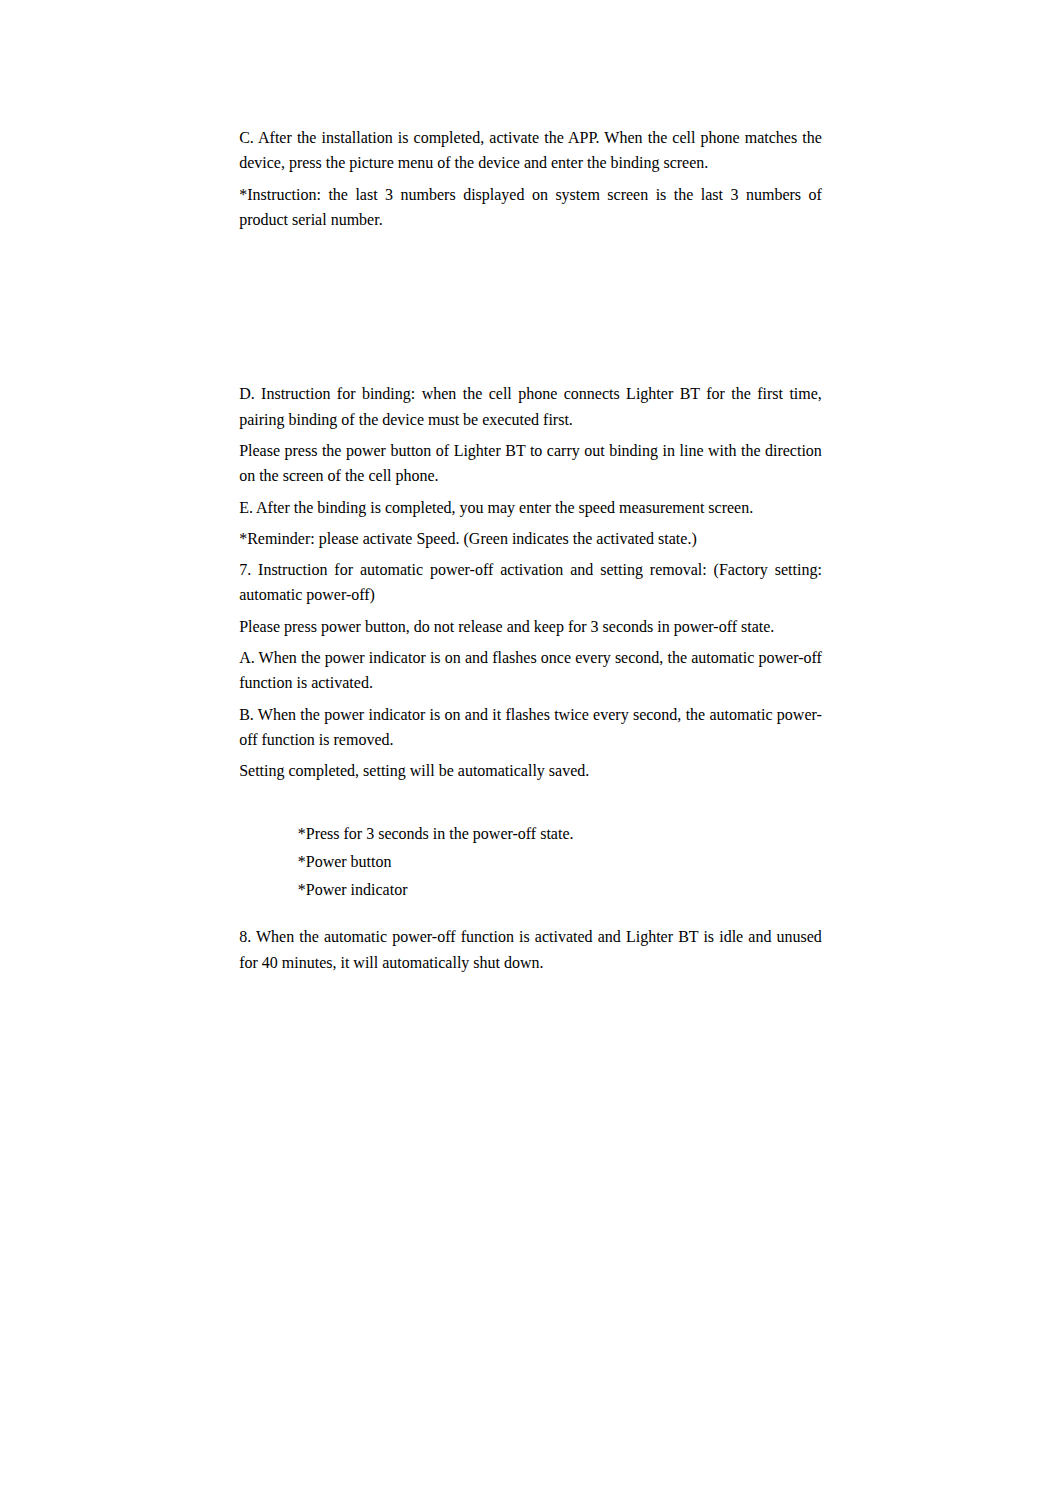C. After the installation is completed, activate the APP. When the cell phone matches the device, press the picture menu of the device and enter the binding screen.
*Instruction: the last 3 numbers displayed on system screen is the last 3 numbers of product serial number.
D. Instruction for binding: when the cell phone connects Lighter BT for the first time, pairing binding of the device must be executed first.
Please press the power button of Lighter BT to carry out binding in line with the direction on the screen of the cell phone.
E. After the binding is completed, you may enter the speed measurement screen.
*Reminder: please activate Speed. (Green indicates the activated state.)
7. Instruction for automatic power-off activation and setting removal: (Factory setting: automatic power-off)
Please press power button, do not release and keep for 3 seconds in power-off state.
A. When the power indicator is on and flashes once every second, the automatic power-off function is activated.
B. When the power indicator is on and it flashes twice every second, the automatic power-off function is removed.
Setting completed, setting will be automatically saved.
*Press for 3 seconds in the power-off state.
*Power button
*Power indicator
8. When the automatic power-off function is activated and Lighter BT is idle and unused for 40 minutes, it will automatically shut down.